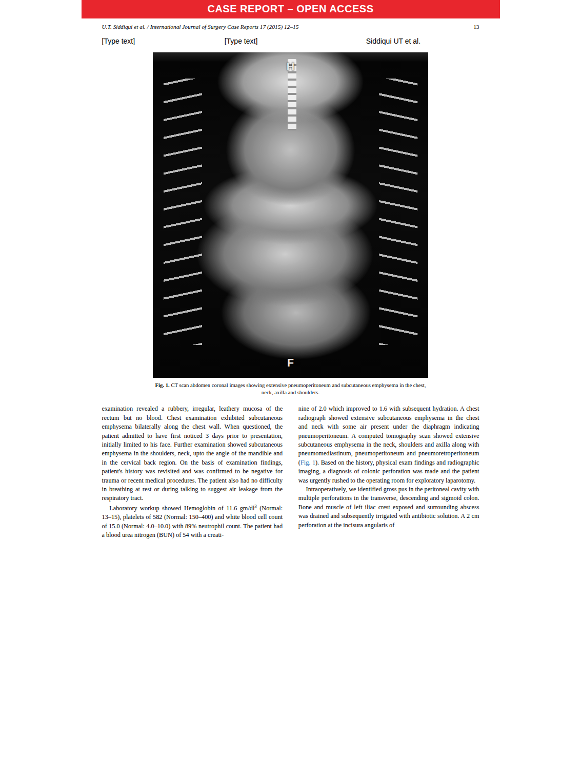CASE REPORT – OPEN ACCESS
U.T. Siddiqui et al. / International Journal of Surgery Case Reports 17 (2015) 12–15 13
[Type text] [Type text] Siddiqui UT et al.
H
F
Fig. 1. CT scan abdomen coronal images showing extensive pneumoperitoneum and subcutaneous emphysema in the chest, neck, axilla and shoulders.
examination revealed a rubbery, irregular, leathery mucosa of the rectum but no blood. Chest examination exhibited subcutaneous emphysema bilaterally along the chest wall. When questioned, the patient admitted to have first noticed 3 days prior to presentation, initially limited to his face. Further examination showed subcutaneous emphysema in the shoulders, neck, upto the angle of the mandible and in the cervical back region. On the basis of examination findings, patient's history was revisited and was confirmed to be negative for trauma or recent medical procedures. The patient also had no difficulty in breathing at rest or during talking to suggest air leakage from the respiratory tract.
Laboratory workup showed Hemoglobin of 11.6 gm/dl3 (Normal: 13–15), platelets of 582 (Normal: 150–400) and white blood cell count of 15.0 (Normal: 4.0–10.0) with 89% neutrophil count. The patient had a blood urea nitrogen (BUN) of 54 with a creati-
nine of 2.0 which improved to 1.6 with subsequent hydration. A chest radiograph showed extensive subcutaneous emphysema in the chest and neck with some air present under the diaphragm indicating pneumoperitoneum. A computed tomography scan showed extensive subcutaneous emphysema in the neck, shoulders and axilla along with pneumomediastinum, pneumoperitoneum and pneumoretroperitoneum (Fig. 1). Based on the history, physical exam findings and radiographic imaging, a diagnosis of colonic perforation was made and the patient was urgently rushed to the operating room for exploratory laparotomy.
Intraoperatively, we identified gross pus in the peritoneal cavity with multiple perforations in the transverse, descending and sigmoid colon. Bone and muscle of left iliac crest exposed and surrounding abscess was drained and subsequently irrigated with antibiotic solution. A 2 cm perforation at the incisura angularis of